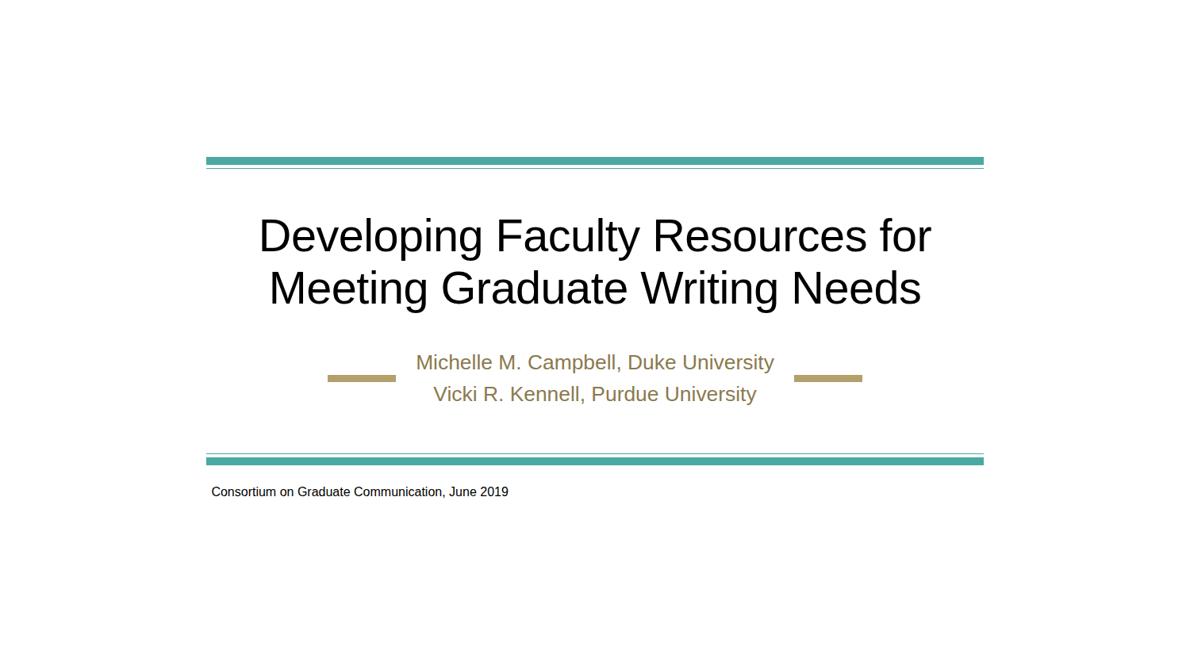Developing Faculty Resources for Meeting Graduate Writing Needs
Michelle M. Campbell, Duke University
Vicki R. Kennell, Purdue University
Consortium on Graduate Communication, June 2019